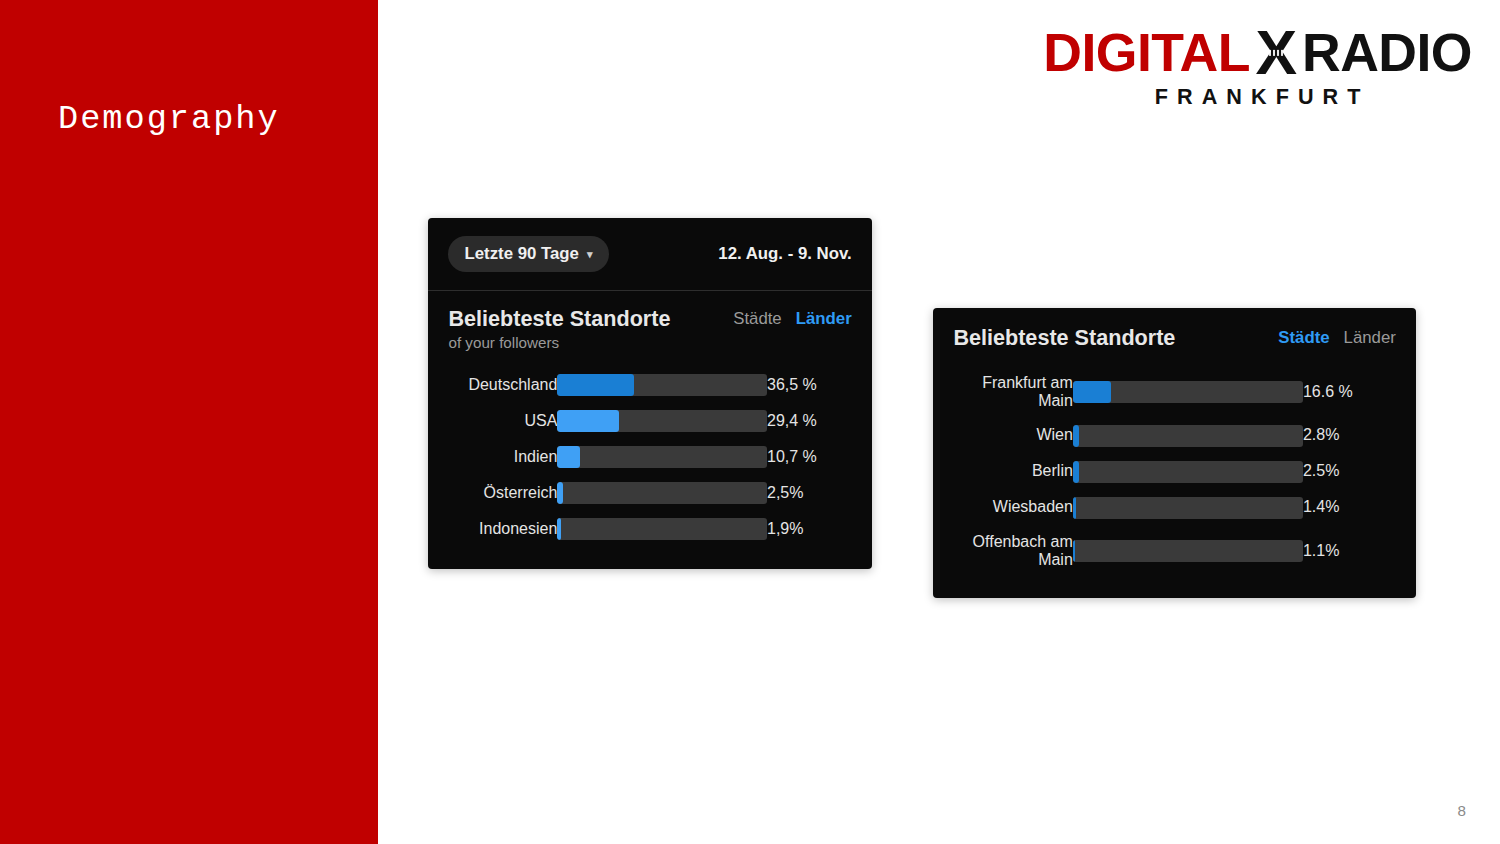Demography
DIGITAL XRADIO
FRANKFURT
Letzte 90 Tage ▾ 12. Aug. - 9. Nov.
Beliebteste Standorte of your followers
Städte Länder
| Deutschland | | 36,5 % |
| USA | | 29,4 % |
| Indien | | 10,7 % |
| Österreich | | 2,5% |
| Indonesien | | 1,9% |
Beliebteste Standorte
Städte Länder
| Frankfurt am Main | | 16.6 % |
| Wien | | 2.8% |
| Berlin | | 2.5% |
| Wiesbaden | | 1.4% |
| Offenbach am Main | | 1.1% |
8